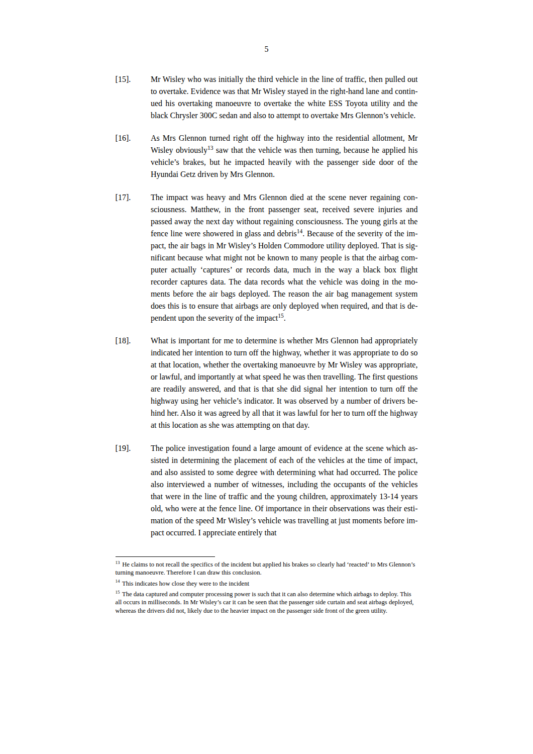5
[15]. Mr Wisley who was initially the third vehicle in the line of traffic, then pulled out to overtake. Evidence was that Mr Wisley stayed in the right-hand lane and continued his overtaking manoeuvre to overtake the white ESS Toyota utility and the black Chrysler 300C sedan and also to attempt to overtake Mrs Glennon’s vehicle.
[16]. As Mrs Glennon turned right off the highway into the residential allotment, Mr Wisley obviously13 saw that the vehicle was then turning, because he applied his vehicle’s brakes, but he impacted heavily with the passenger side door of the Hyundai Getz driven by Mrs Glennon.
[17]. The impact was heavy and Mrs Glennon died at the scene never regaining consciousness. Matthew, in the front passenger seat, received severe injuries and passed away the next day without regaining consciousness. The young girls at the fence line were showered in glass and debris14. Because of the severity of the impact, the air bags in Mr Wisley’s Holden Commodore utility deployed. That is significant because what might not be known to many people is that the airbag computer actually ‘captures’ or records data, much in the way a black box flight recorder captures data. The data records what the vehicle was doing in the moments before the air bags deployed. The reason the air bag management system does this is to ensure that airbags are only deployed when required, and that is dependent upon the severity of the impact15.
[18]. What is important for me to determine is whether Mrs Glennon had appropriately indicated her intention to turn off the highway, whether it was appropriate to do so at that location, whether the overtaking manoeuvre by Mr Wisley was appropriate, or lawful, and importantly at what speed he was then travelling. The first questions are readily answered, and that is that she did signal her intention to turn off the highway using her vehicle’s indicator. It was observed by a number of drivers behind her. Also it was agreed by all that it was lawful for her to turn off the highway at this location as she was attempting on that day.
[19]. The police investigation found a large amount of evidence at the scene which assisted in determining the placement of each of the vehicles at the time of impact, and also assisted to some degree with determining what had occurred. The police also interviewed a number of witnesses, including the occupants of the vehicles that were in the line of traffic and the young children, approximately 13-14 years old, who were at the fence line. Of importance in their observations was their estimation of the speed Mr Wisley’s vehicle was travelling at just moments before impact occurred. I appreciate entirely that
13 He claims to not recall the specifics of the incident but applied his brakes so clearly had ‘reacted’ to Mrs Glennon’s turning manoeuvre. Therefore I can draw this conclusion.
14 This indicates how close they were to the incident
15 The data captured and computer processing power is such that it can also determine which airbags to deploy. This all occurs in milliseconds. In Mr Wisley’s car it can be seen that the passenger side curtain and seat airbags deployed, whereas the drivers did not, likely due to the heavier impact on the passenger side front of the green utility.